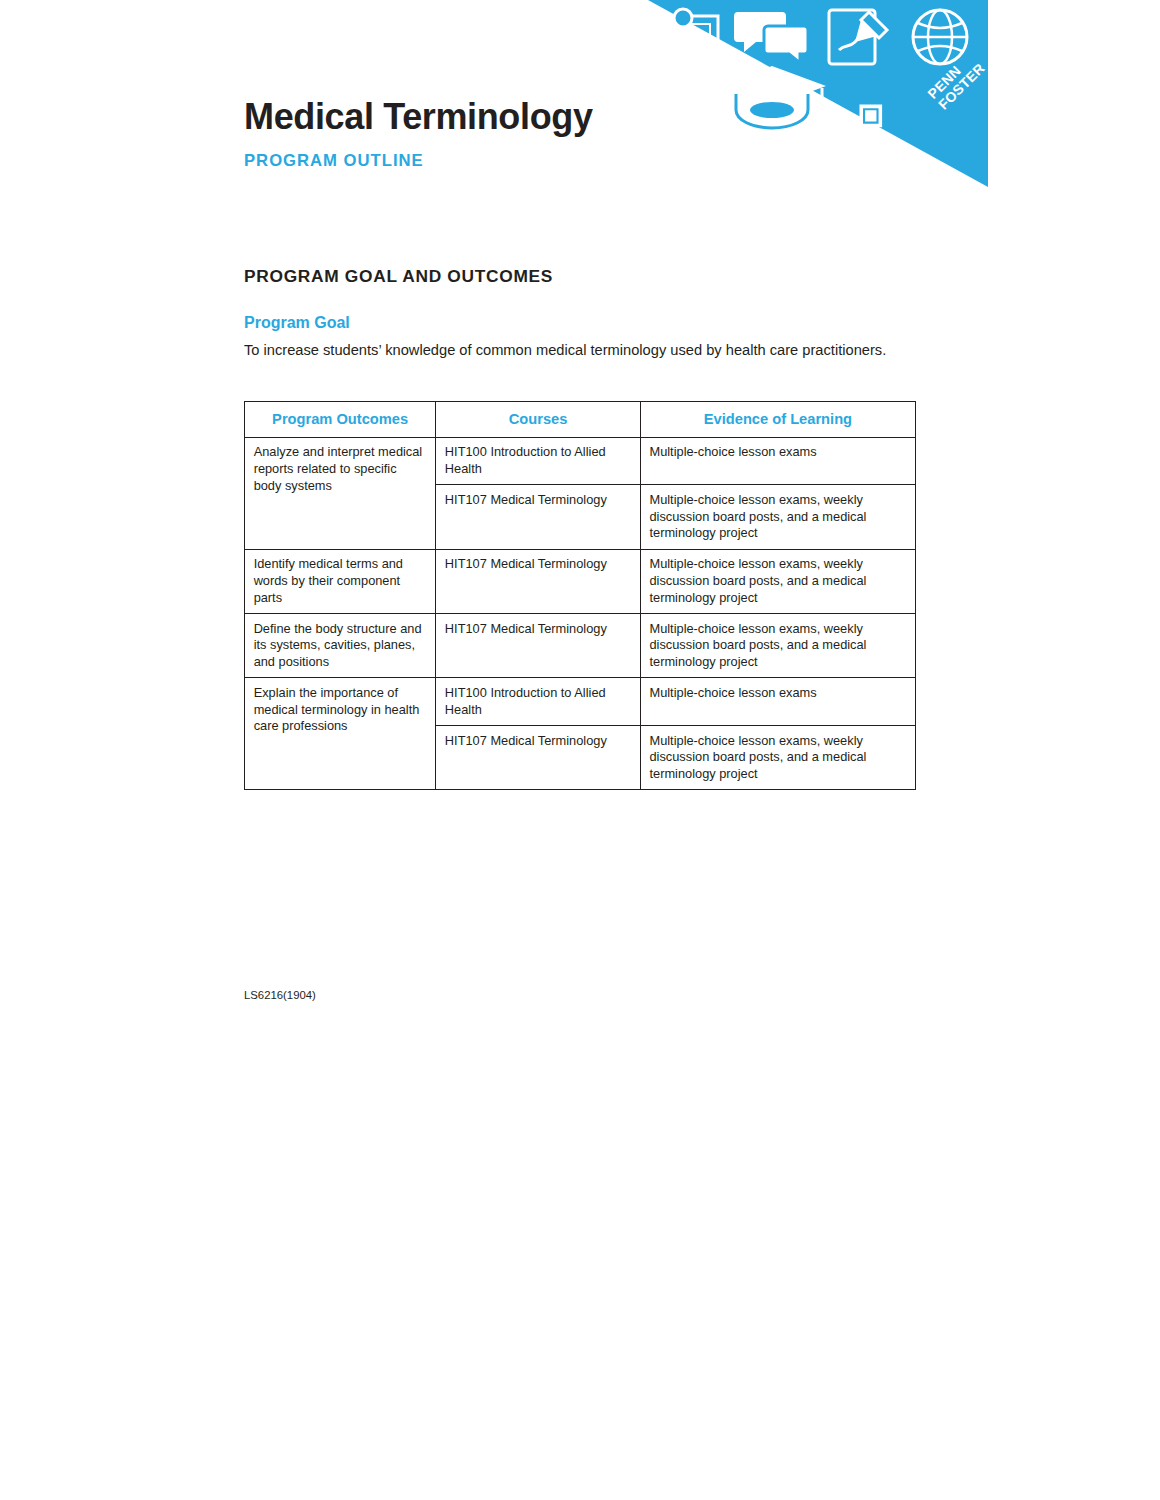PENN
FOSTER
Medical Terminology
PROGRAM OUTLINE
PROGRAM GOAL AND OUTCOMES
Program Goal
To increase students’ knowledge of common medical terminology used by health care practitioners.
| Program Outcomes | Courses | Evidence of Learning |
| --- | --- | --- |
| Analyze and interpret medical reports related to specific body systems | HIT100 Introduction to Allied Health | Multiple-choice lesson exams |
| HIT107 Medical Terminology | Multiple-choice lesson exams, weekly discussion board posts, and a medical terminology project |
| Identify medical terms and words by their component parts | HIT107 Medical Terminology | Multiple-choice lesson exams, weekly discussion board posts, and a medical terminology project |
| Define the body structure and its systems, cavities, planes, and positions | HIT107 Medical Terminology | Multiple-choice lesson exams, weekly discussion board posts, and a medical terminology project |
| Explain the importance of medical ter­minology in health care professions | HIT100 Introduction to Allied Health | Multiple-choice lesson exams |
| HIT107 Medical Terminology | Multiple-choice lesson exams, weekly discussion board posts, and a medical terminology project |
LS6216(1904)